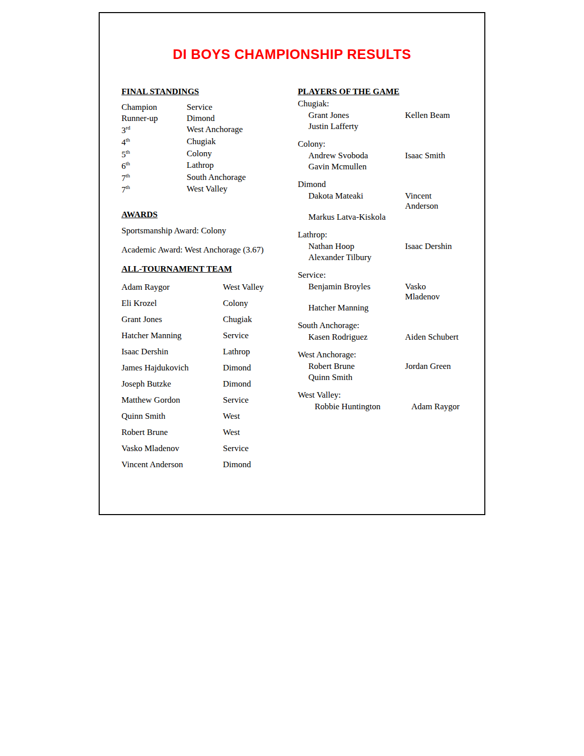DI BOYS CHAMPIONSHIP RESULTS
FINAL STANDINGS
| Champion | Service |
| Runner-up | Dimond |
| 3 rd | West Anchorage |
| 4 th | Chugiak |
| 5 th | Colony |
| 6 th | Lathrop |
| 7 th | South Anchorage |
| 7 th | West Valley |
AWARDS
Sportsmanship Award: Colony
Academic Award: West Anchorage (3.67)
ALL-TOURNAMENT TEAM
| Adam Raygor | West Valley |
| Eli Krozel | Colony |
| Grant Jones | Chugiak |
| Hatcher Manning | Service |
| Isaac Dershin | Lathrop |
| James Hajdukovich | Dimond |
| Joseph Butzke | Dimond |
| Matthew Gordon | Service |
| Quinn Smith | West |
| Robert Brune | West |
| Vasko Mladenov | Service |
| Vincent Anderson | Dimond |
PLAYERS OF THE GAME
Chugiak:
| Grant Jones | Kellen Beam |
| Justin Lafferty | |
Colony:
| Andrew Svoboda | Isaac Smith |
| Gavin Mcmullen | |
Dimond
| Dakota Mateaki | Vincent Anderson |
| Markus Latva-Kiskola |
Lathrop:
| Nathan Hoop | Isaac Dershin |
| Alexander Tilbury | |
Service:
| Benjamin Broyles | Vasko Mladenov |
| Hatcher Manning | |
South Anchorage:
| Kasen Rodriguez | Aiden Schubert |
West Anchorage:
| Robert Brune | Jordan Green |
| Quinn Smith | |
West Valley:
| Robbie Huntington | Adam Raygor |